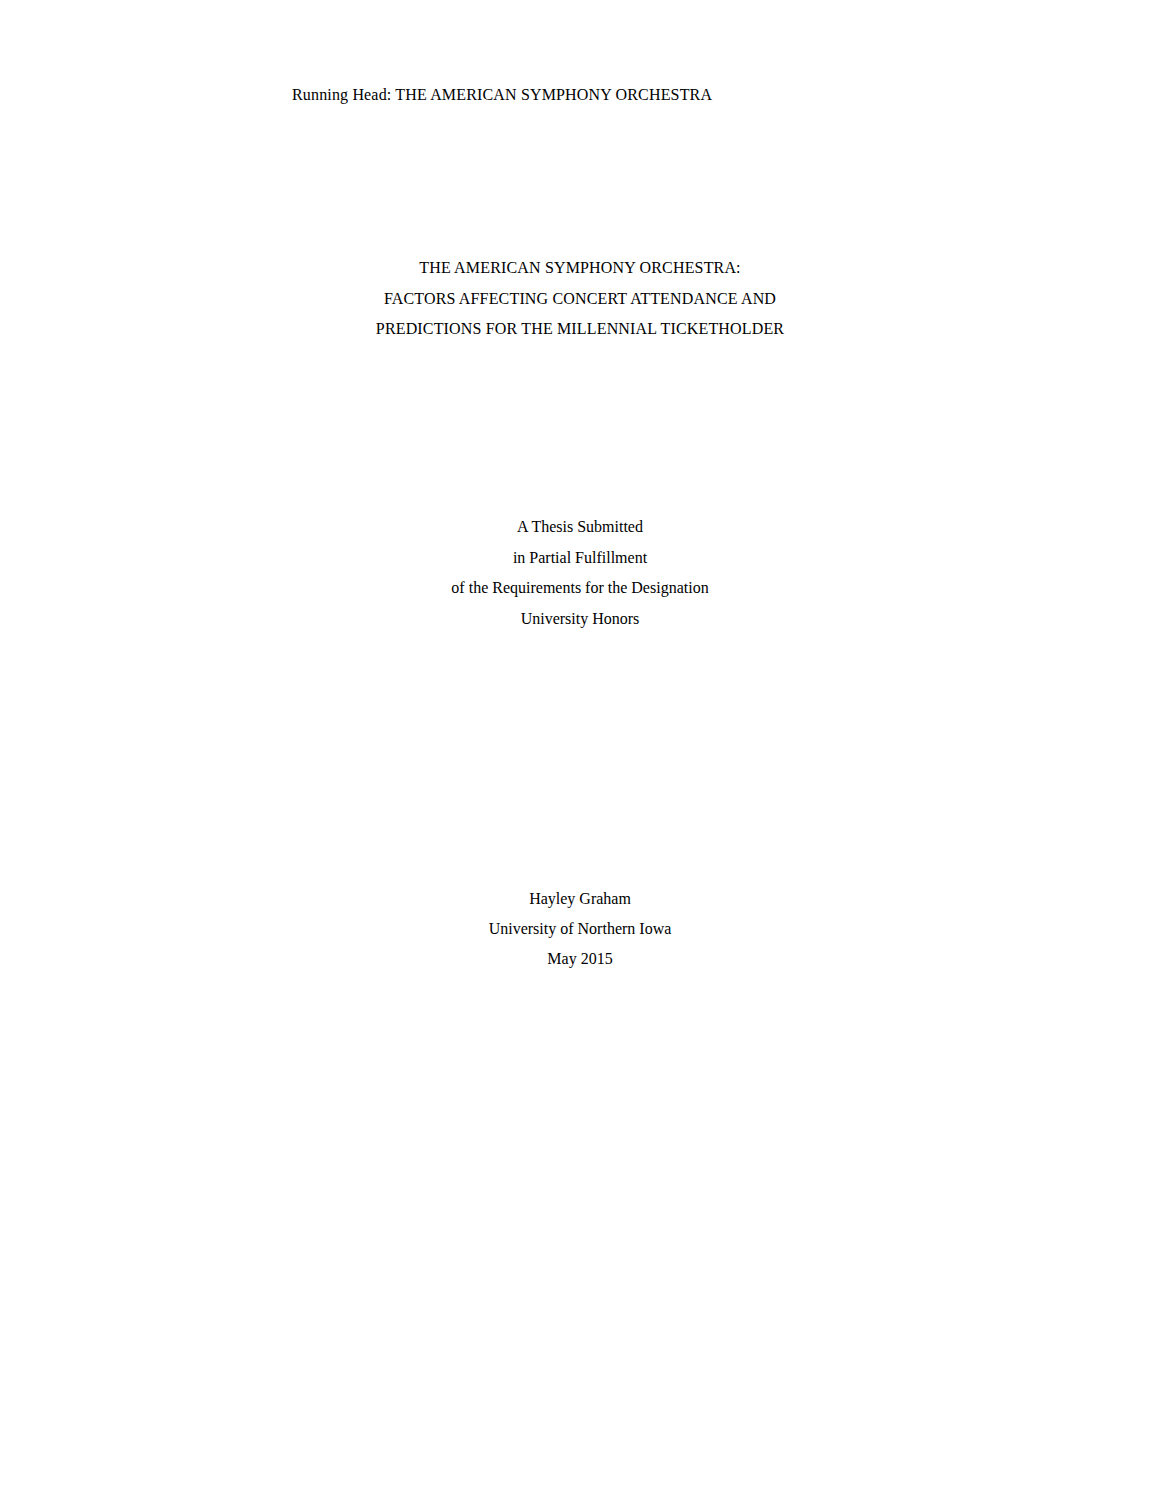Running Head: THE AMERICAN SYMPHONY ORCHESTRA
THE AMERICAN SYMPHONY ORCHESTRA:
FACTORS AFFECTING CONCERT ATTENDANCE AND
PREDICTIONS FOR THE MILLENNIAL TICKETHOLDER
A Thesis Submitted
in Partial Fulfillment
of the Requirements for the Designation
University Honors
Hayley Graham
University of Northern Iowa
May 2015